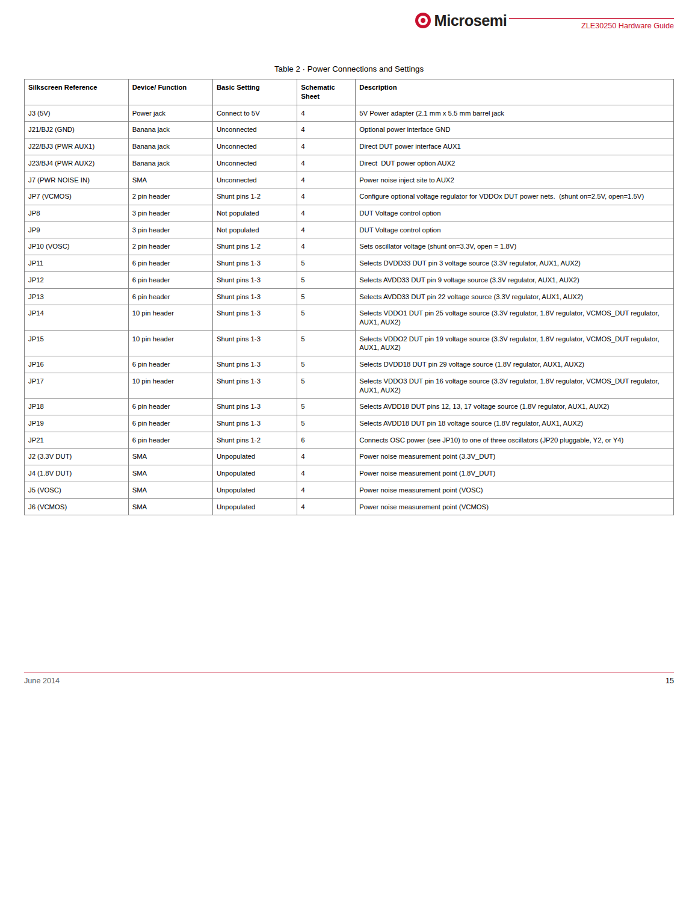Microsemi
ZLE30250 Hardware Guide
Table 2 · Power Connections and Settings
| Silkscreen Reference | Device/ Function | Basic Setting | Schematic Sheet | Description |
| --- | --- | --- | --- | --- |
| J3 (5V) | Power jack | Connect to 5V | 4 | 5V Power adapter (2.1 mm x 5.5 mm barrel jack |
| J21/BJ2 (GND) | Banana jack | Unconnected | 4 | Optional power interface GND |
| J22/BJ3 (PWR AUX1) | Banana jack | Unconnected | 4 | Direct DUT power interface AUX1 |
| J23/BJ4 (PWR AUX2) | Banana jack | Unconnected | 4 | Direct DUT power option AUX2 |
| J7 (PWR NOISE IN) | SMA | Unconnected | 4 | Power noise inject site to AUX2 |
| JP7 (VCMOS) | 2 pin header | Shunt pins 1-2 | 4 | Configure optional voltage regulator for VDDOx DUT power nets. (shunt on=2.5V, open=1.5V) |
| JP8 | 3 pin header | Not populated | 4 | DUT Voltage control option |
| JP9 | 3 pin header | Not populated | 4 | DUT Voltage control option |
| JP10 (VOSC) | 2 pin header | Shunt pins 1-2 | 4 | Sets oscillator voltage (shunt on=3.3V, open = 1.8V) |
| JP11 | 6 pin header | Shunt pins 1-3 | 5 | Selects DVDD33 DUT pin 3 voltage source (3.3V regulator, AUX1, AUX2) |
| JP12 | 6 pin header | Shunt pins 1-3 | 5 | Selects AVDD33 DUT pin 9 voltage source (3.3V regulator, AUX1, AUX2) |
| JP13 | 6 pin header | Shunt pins 1-3 | 5 | Selects AVDD33 DUT pin 22 voltage source (3.3V regulator, AUX1, AUX2) |
| JP14 | 10 pin header | Shunt pins 1-3 | 5 | Selects VDDO1 DUT pin 25 voltage source (3.3V regulator, 1.8V regulator, VCMOS_DUT regulator, AUX1, AUX2) |
| JP15 | 10 pin header | Shunt pins 1-3 | 5 | Selects VDDO2 DUT pin 19 voltage source (3.3V regulator, 1.8V regulator, VCMOS_DUT regulator, AUX1, AUX2) |
| JP16 | 6 pin header | Shunt pins 1-3 | 5 | Selects DVDD18 DUT pin 29 voltage source (1.8V regulator, AUX1, AUX2) |
| JP17 | 10 pin header | Shunt pins 1-3 | 5 | Selects VDDO3 DUT pin 16 voltage source (3.3V regulator, 1.8V regulator, VCMOS_DUT regulator, AUX1, AUX2) |
| JP18 | 6 pin header | Shunt pins 1-3 | 5 | Selects AVDD18 DUT pins 12, 13, 17 voltage source (1.8V regulator, AUX1, AUX2) |
| JP19 | 6 pin header | Shunt pins 1-3 | 5 | Selects AVDD18 DUT pin 18 voltage source (1.8V regulator, AUX1, AUX2) |
| JP21 | 6 pin header | Shunt pins 1-2 | 6 | Connects OSC power (see JP10) to one of three oscillators (JP20 pluggable, Y2, or Y4) |
| J2 (3.3V DUT) | SMA | Unpopulated | 4 | Power noise measurement point (3.3V_DUT) |
| J4 (1.8V DUT) | SMA | Unpopulated | 4 | Power noise measurement point (1.8V_DUT) |
| J5 (VOSC) | SMA | Unpopulated | 4 | Power noise measurement point (VOSC) |
| J6 (VCMOS) | SMA | Unpopulated | 4 | Power noise measurement point (VCMOS) |
June 2014 15